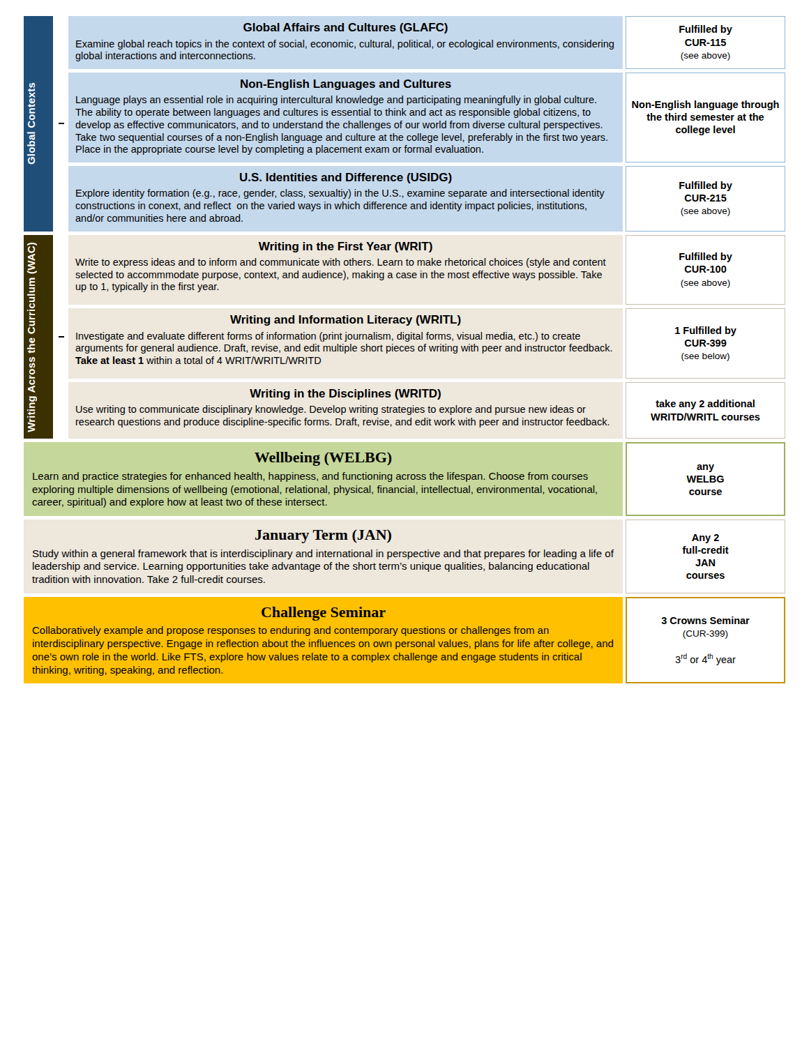| Global Contexts | | Global Affairs and Cultures (GLAFC) Examine global reach topics in the context of social, economic, cultural, political, or ecological environments, considering global interactions and interconnections. | Fulfilled by CUR-115 (see above) |
| Non-English Languages and Cultures Language plays an essential role in acquiring intercultural knowledge and participating meaningfully in global culture. The ability to operate between languages and cultures is essential to think and act as responsible global citizens, to develop as effective communicators, and to understand the challenges of our world from diverse cultural perspectives. Take two sequential courses of a non-English language and culture at the college level, preferably in the first two years. Place in the appropriate course level by completing a placement exam or formal evaluation. | Non-English language through the third semester at the college level |
| U.S. Identities and Difference (USIDG) Explore identity formation (e.g., race, gender, class, sexualtiy) in the U.S., examine separate and intersectional identity constructions in conext, and reflect on the varied ways in which difference and identity impact policies, institutions, and/or communities here and abroad. | Fulfilled by CUR-215 (see above) |
| Writing Across the Curriculum (WAC) | | Writing in the First Year (WRIT) Write to express ideas and to inform and communicate with others. Learn to make rhetorical choices (style and content selected to accommmodate purpose, context, and audience), making a case in the most effective ways possible. Take up to 1, typically in the first year. | Fulfilled by CUR-100 (see above) |
| Writing and Information Literacy (WRITL) Investigate and evaluate different forms of information (print journalism, digital forms, visual media, etc.) to create arguments for general audience. Draft, revise, and edit multiple short pieces of writing with peer and instructor feedback. Take at least 1 within a total of 4 WRIT/WRITL/WRITD | 1 Fulfilled by CUR-399 (see below) |
| Writing in the Disciplines (WRITD) Use writing to communicate disciplinary knowledge. Develop writing strategies to explore and pursue new ideas or research questions and produce discipline-specific forms. Draft, revise, and edit work with peer and instructor feedback. | take any 2 additional WRITD/WRITL courses |
| Wellbeing (WELBG) Learn and practice strategies for enhanced health, happiness, and functioning across the lifespan. Choose from courses exploring multiple dimensions of wellbeing (emotional, relational, physical, financial, intellectual, environmental, vocational, career, spiritual) and explore how at least two of these intersect. | any WELBG course |
| January Term (JAN) Study within a general framework that is interdisciplinary and international in perspective and that prepares for leading a life of leadership and service. Learning opportunities take advantage of the short term’s unique qualities, balancing educational tradition with innovation. Take 2 full-credit courses. | Any 2 full-credit JAN courses |
| Challenge Seminar Collaboratively example and propose responses to enduring and contemporary questions or challenges from an interdisciplinary perspective. Engage in reflection about the influences on own personal values, plans for life after college, and one’s own role in the world. Like FTS, explore how values relate to a complex challenge and engage students in critical thinking, writing, speaking, and reflection. | 3 Crowns Seminar (CUR-399) 3 rd or 4 th year |